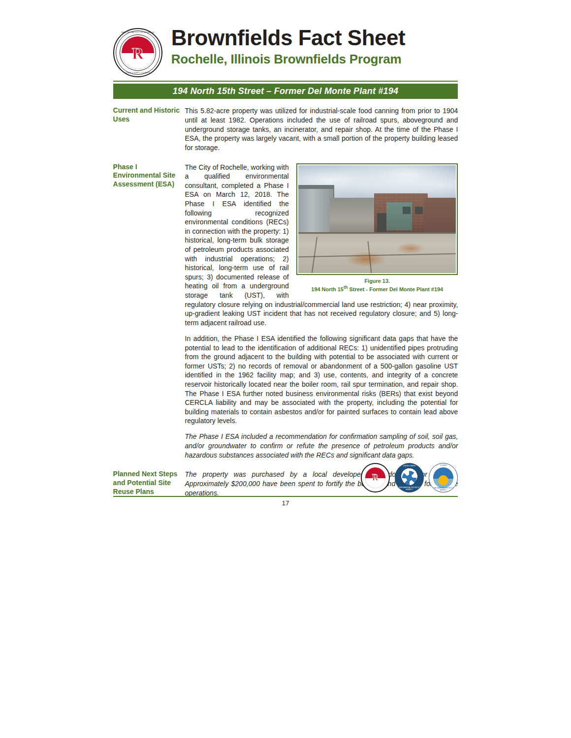SEAL OF THE CITY OF ROCHELLE
OGLE COUNTY, ILLINOIS
R
Brownfields Fact Sheet
Rochelle, Illinois Brownfields Program
194 North 15th Street – Former Del Monte Plant #194
| Current and Historic Uses | This 5.82-acre property was utilized for industrial-scale food canning from prior to 1904 until at least 1982. Operations included the use of railroad spurs, aboveground and underground storage tanks, an incinerator, and repair shop. At the time of the Phase I ESA, the property was largely vacant, with a small portion of the property building leased for storage. |
| Phase I Environmental Site Assessment (ESA) | Figure 13. 194 North 15 th Street - Former Del Monte Plant #194 The City of Rochelle, working with a qualified environmental consultant, completed a Phase I ESA on March 12, 2018. The Phase I ESA identified the following recognized environmental conditions (RECs) in connection with the property: 1) historical, long-term bulk storage of petroleum products associated with industrial operations; 2) historical, long-term use of rail spurs; 3) documented release of heating oil from a underground storage tank (UST), with regulatory closure relying on industrial/commercial land use restriction; 4) near proximity, up-gradient leaking UST incident that has not received regulatory closure; and 5) long-term adjacent railroad use. In addition, the Phase I ESA identified the following significant data gaps that have the potential to lead to the identification of additional RECs: 1) unidentified pipes protruding from the ground adjacent to the building with potential to be associated with current or former USTs; 2) no records of removal or abandonment of a 500-gallon gasoline UST identified in the 1962 facility map; and 3) use, contents, and integrity of a concrete reservoir historically located near the boiler room, rail spur termination, and repair shop. The Phase I ESA further noted business environmental risks (BERs) that exist beyond CERCLA liability and may be associated with the property, including the potential for building materials to contain asbestos and/or for painted surfaces to contain lead above regulatory levels. The Phase I ESA included a recommendation for confirmation sampling of soil, soil gas, and/or groundwater to confirm or refute the presence of petroleum products and/or hazardous substances associated with the RECs and significant data gaps. |
| Planned Next Steps and Potential Site Reuse Plans | The property was purchased by a local developer for indoor/outdoor storage. Approximately $200,000 have been spent to fortify the building and prepare for storage operations. |
R
UNITED STATES
ENVIRONMENTAL PROTECTION AGENCY
ILLINOIS
ENVIRONMENTAL PROTECTION AGENCY
17